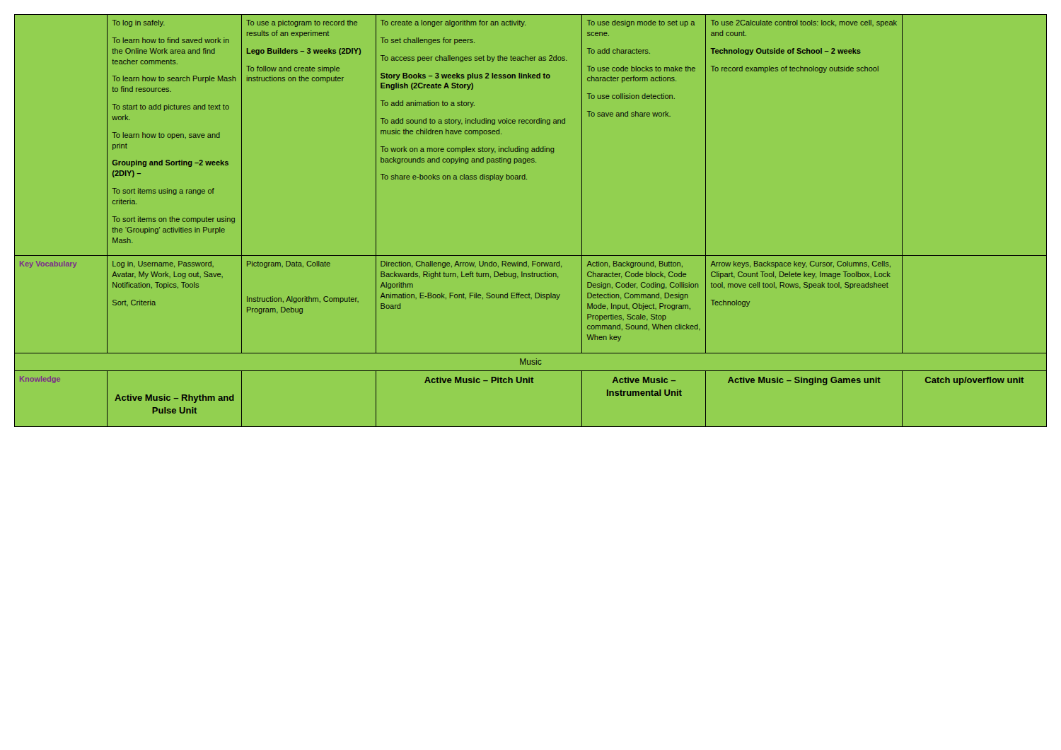| | To log in safely. To learn how to find saved work in the Online Work area and find teacher comments. To learn how to search Purple Mash to find resources. To start to add pictures and text to work. To learn how to open, save and print Grouping and Sorting –2 weeks (2DIY) – To sort items using a range of criteria. To sort items on the computer using the ‘Grouping’ activities in Purple Mash. | To use a pictogram to record the results of an experiment Lego Builders – 3 weeks (2DIY) To follow and create simple instructions on the computer | To create a longer algorithm for an activity. To set challenges for peers. To access peer challenges set by the teacher as 2dos. Story Books – 3 weeks plus 2 lesson linked to English (2Create A Story) To add animation to a story. To add sound to a story, including voice recording and music the children have composed. To work on a more complex story, including adding backgrounds and copying and pasting pages. To share e-books on a class display board. | To use design mode to set up a scene. To add characters. To use code blocks to make the character perform actions. To use collision detection. To save and share work. | To use 2Calculate control tools: lock, move cell, speak and count. Technology Outside of School – 2 weeks To record examples of technology outside school | |
| Key Vocabulary | Log in, Username, Password, Avatar, My Work, Log out, Save, Notification, Topics, Tools Sort, Criteria | Pictogram, Data, Collate Instruction, Algorithm, Computer, Program, Debug | Direction, Challenge, Arrow, Undo, Rewind, Forward, Backwards, Right turn, Left turn, Debug, Instruction, Algorithm Animation, E-Book, Font, File, Sound Effect, Display Board | Action, Background, Button, Character, Code block, Code Design, Coder, Coding, Collision Detection, Command, Design Mode, Input, Object, Program, Properties, Scale, Stop command, Sound, When clicked, When key | Arrow keys, Backspace key, Cursor, Columns, Cells, Clipart, Count Tool, Delete key, Image Toolbox, Lock tool, move cell tool, Rows, Speak tool, Spreadsheet Technology | |
| Music |
| Knowledge | Active Music – Rhythm and Pulse Unit | | Active Music – Pitch Unit | Active Music – Instrumental Unit | Active Music – Singing Games unit | Catch up/overflow unit |